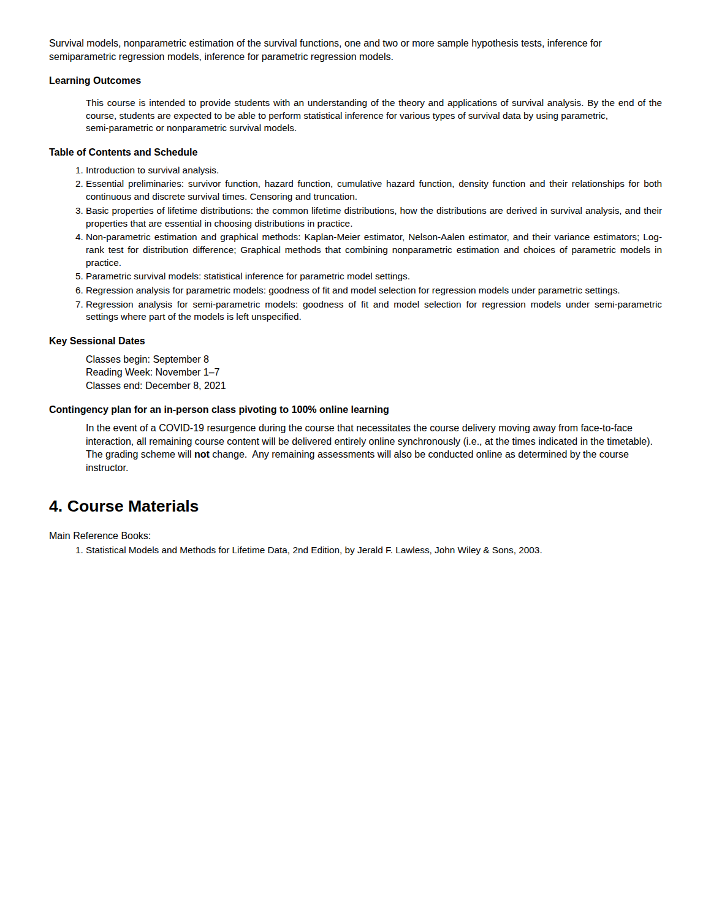Survival models, nonparametric estimation of the survival functions, one and two or more sample hypothesis tests, inference for semiparametric regression models, inference for parametric regression models.
Learning Outcomes
This course is intended to provide students with an understanding of the theory and applications of survival analysis. By the end of the course, students are expected to be able to perform statistical inference for various types of survival data by using parametric,
semi-parametric or nonparametric survival models.
Table of Contents and Schedule
Introduction to survival analysis.
Essential preliminaries: survivor function, hazard function, cumulative hazard function, density function and their relationships for both continuous and discrete survival times. Censoring and truncation.
Basic properties of lifetime distributions: the common lifetime distributions, how the distributions are derived in survival analysis, and their properties that are essential in choosing distributions in practice.
Non-parametric estimation and graphical methods: Kaplan-Meier estimator, Nelson-Aalen estimator, and their variance estimators; Log-rank test for distribution difference; Graphical methods that combining nonparametric estimation and choices of parametric models in practice.
Parametric survival models: statistical inference for parametric model settings.
Regression analysis for parametric models: goodness of fit and model selection for regression models under parametric settings.
Regression analysis for semi-parametric models: goodness of fit and model selection for regression models under semi-parametric settings where part of the models is left unspecified.
Key Sessional Dates
Classes begin: September 8
Reading Week: November 1–7
Classes end: December 8, 2021
Contingency plan for an in-person class pivoting to 100% online learning
In the event of a COVID-19 resurgence during the course that necessitates the course delivery moving away from face-to-face interaction, all remaining course content will be delivered entirely online synchronously (i.e., at the times indicated in the timetable). The grading scheme will not change. Any remaining assessments will also be conducted online as determined by the course instructor.
4. Course Materials
Main Reference Books:
Statistical Models and Methods for Lifetime Data, 2nd Edition, by Jerald F. Lawless, John Wiley & Sons, 2003.